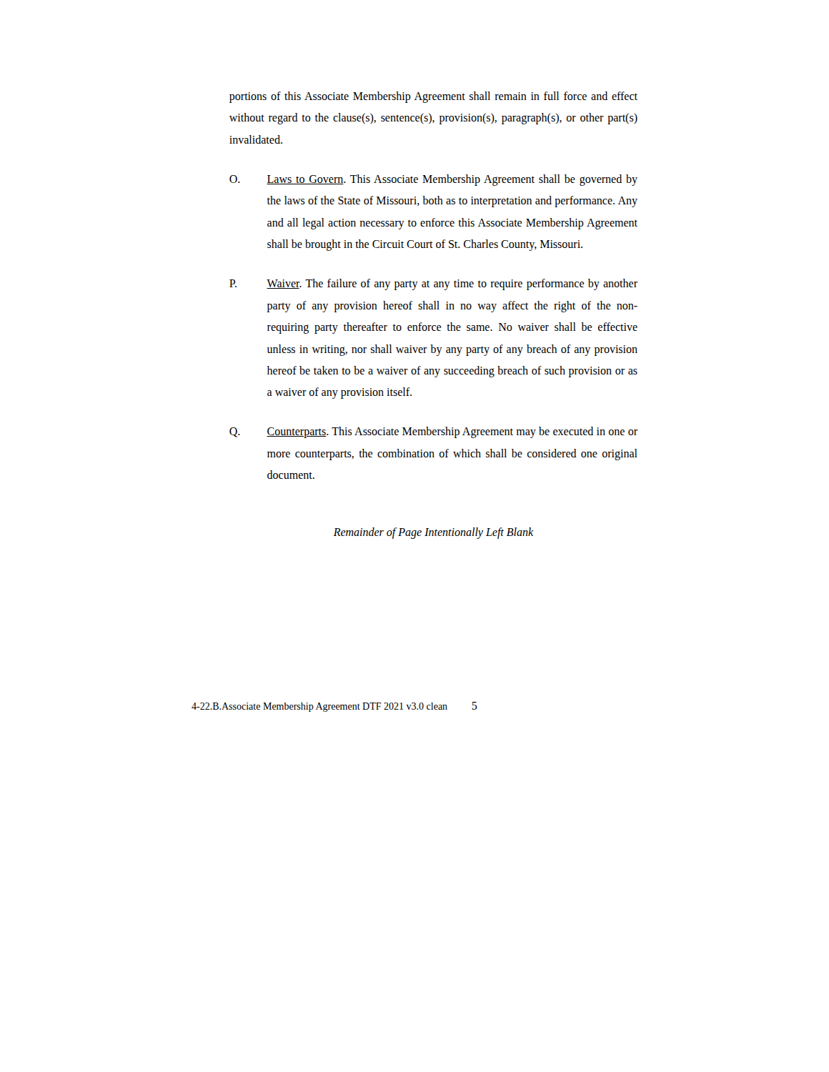portions of this Associate Membership Agreement shall remain in full force and effect without regard to the clause(s), sentence(s), provision(s), paragraph(s), or other part(s) invalidated.
O.
Laws to Govern. This Associate Membership Agreement shall be governed by the laws of the State of Missouri, both as to interpretation and performance. Any and all legal action necessary to enforce this Associate Membership Agreement shall be brought in the Circuit Court of St. Charles County, Missouri.
P.
Waiver. The failure of any party at any time to require performance by another party of any provision hereof shall in no way affect the right of the non-requiring party thereafter to enforce the same. No waiver shall be effective unless in writing, nor shall waiver by any party of any breach of any provision hereof be taken to be a waiver of any succeeding breach of such provision or as a waiver of any provision itself.
Q.
Counterparts. This Associate Membership Agreement may be executed in one or more counterparts, the combination of which shall be considered one original document.
Remainder of Page Intentionally Left Blank
4-22.B.Associate Membership Agreement DTF 2021 v3.0 clean 5